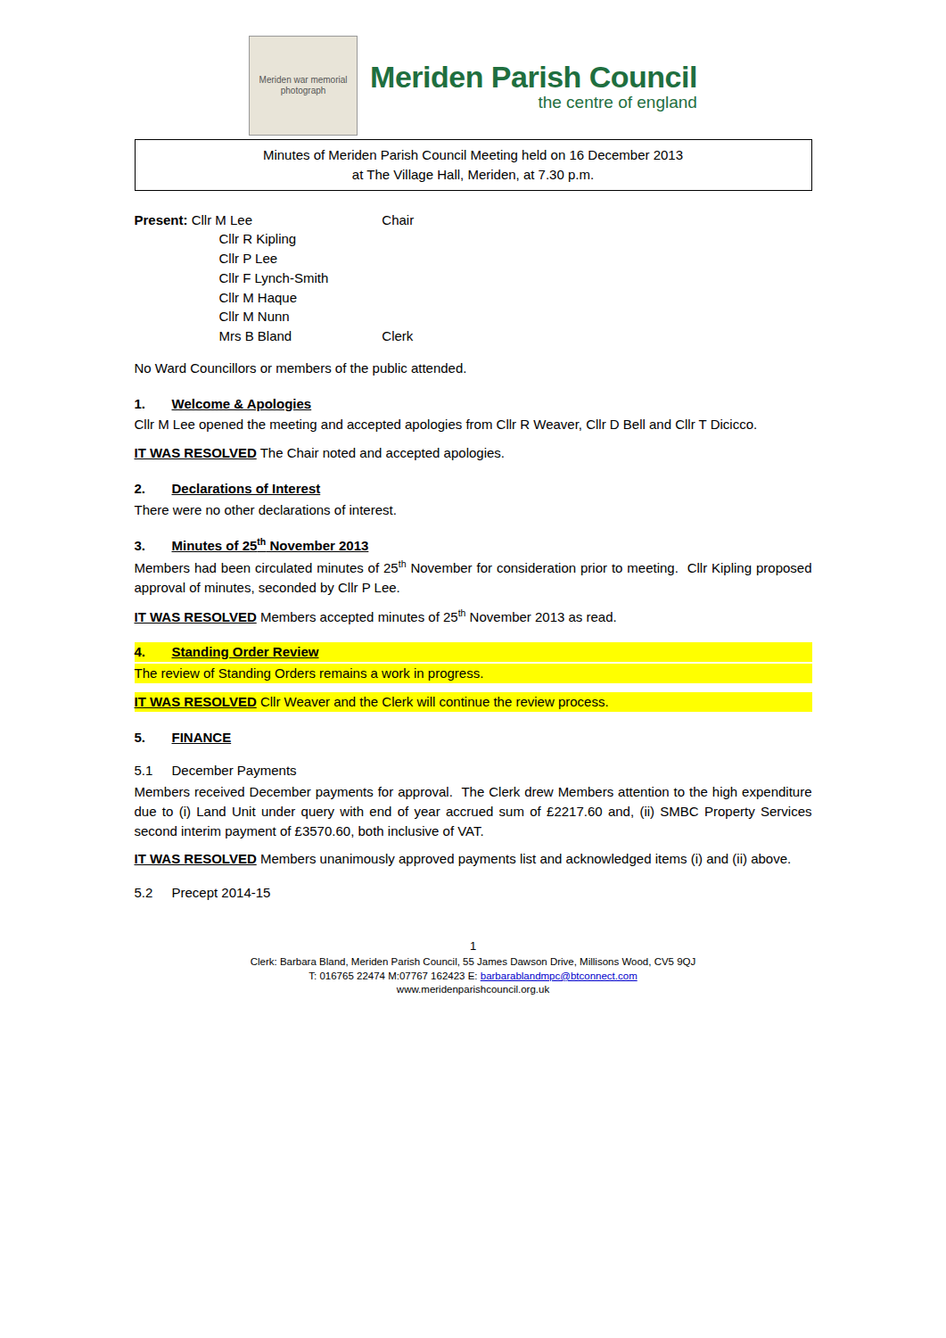Meriden war memorial
photograph
Meriden Parish Council
the centre of england
Minutes of Meriden Parish Council Meeting held on 16 December 2013
at The Village Hall, Meriden, at 7.30 p.m.
| Present: Cllr M Lee | Chair |
| Cllr R Kipling | |
| Cllr P Lee | |
| Cllr F Lynch-Smith | |
| Cllr M Haque | |
| Cllr M Nunn | |
| Mrs B Bland | Clerk |
No Ward Councillors or members of the public attended.
1. Welcome & Apologies
Cllr M Lee opened the meeting and accepted apologies from Cllr R Weaver, Cllr D Bell and Cllr T Dicicco.
IT WAS RESOLVED The Chair noted and accepted apologies.
2. Declarations of Interest
There were no other declarations of interest.
3. Minutes of 25th November 2013
Members had been circulated minutes of 25th November for consideration prior to meeting. Cllr Kipling proposed approval of minutes, seconded by Cllr P Lee.
IT WAS RESOLVED Members accepted minutes of 25th November 2013 as read.
4. Standing Order Review
The review of Standing Orders remains a work in progress.
IT WAS RESOLVED Cllr Weaver and the Clerk will continue the review process.
5. FINANCE
5.1 December Payments
Members received December payments for approval. The Clerk drew Members attention to the high expenditure due to (i) Land Unit under query with end of year accrued sum of £2217.60 and, (ii) SMBC Property Services second interim payment of £3570.60, both inclusive of VAT.
IT WAS RESOLVED Members unanimously approved payments list and acknowledged items (i) and (ii) above.
5.2 Precept 2014-15
1
Clerk: Barbara Bland, Meriden Parish Council, 55 James Dawson Drive, Millisons Wood, CV5 9QJ
T: 016765 22474 M:07767 162423 E: barbarablandmpc@btconnect.com
www.meridenparishcouncil.org.uk